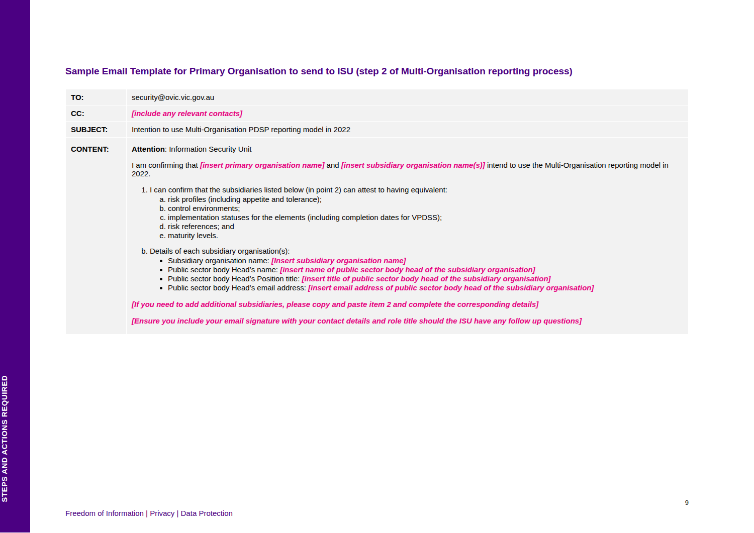STEPS AND ACTIONS REQUIRED
Sample Email Template for Primary Organisation to send to ISU (step 2 of Multi-Organisation reporting process)
| TO: | security@ovic.vic.gov.au |
| CC: | [include any relevant contacts] |
| SUBJECT: | Intention to use Multi-Organisation PDSP reporting model in 2022 |
| CONTENT: | Attention : Information Security Unit I am confirming that [insert primary organisation name] and [insert subsidiary organisation name(s)] intend to use the Multi-Organisation reporting model in 2022. I can confirm that the subsidiaries listed below (in point 2) can attest to having equivalent: risk profiles (including appetite and tolerance); control environments; implementation statuses for the elements (including completion dates for VPDSS); risk references; and maturity levels. Details of each subsidiary organisation(s): Subsidiary organisation name: [Insert subsidiary organisation name] Public sector body Head’s name: [insert name of public sector body head of the subsidiary organisation] Public sector body Head’s Position title: [insert title of public sector body head of the subsidiary organisation] Public sector body Head’s email address: [insert email address of public sector body head of the subsidiary organisation] [If you need to add additional subsidiaries, please copy and paste item 2 and complete the corresponding details] [Ensure you include your email signature with your contact details and role title should the ISU have any follow up questions] |
9
Freedom of Information | Privacy | Data Protection